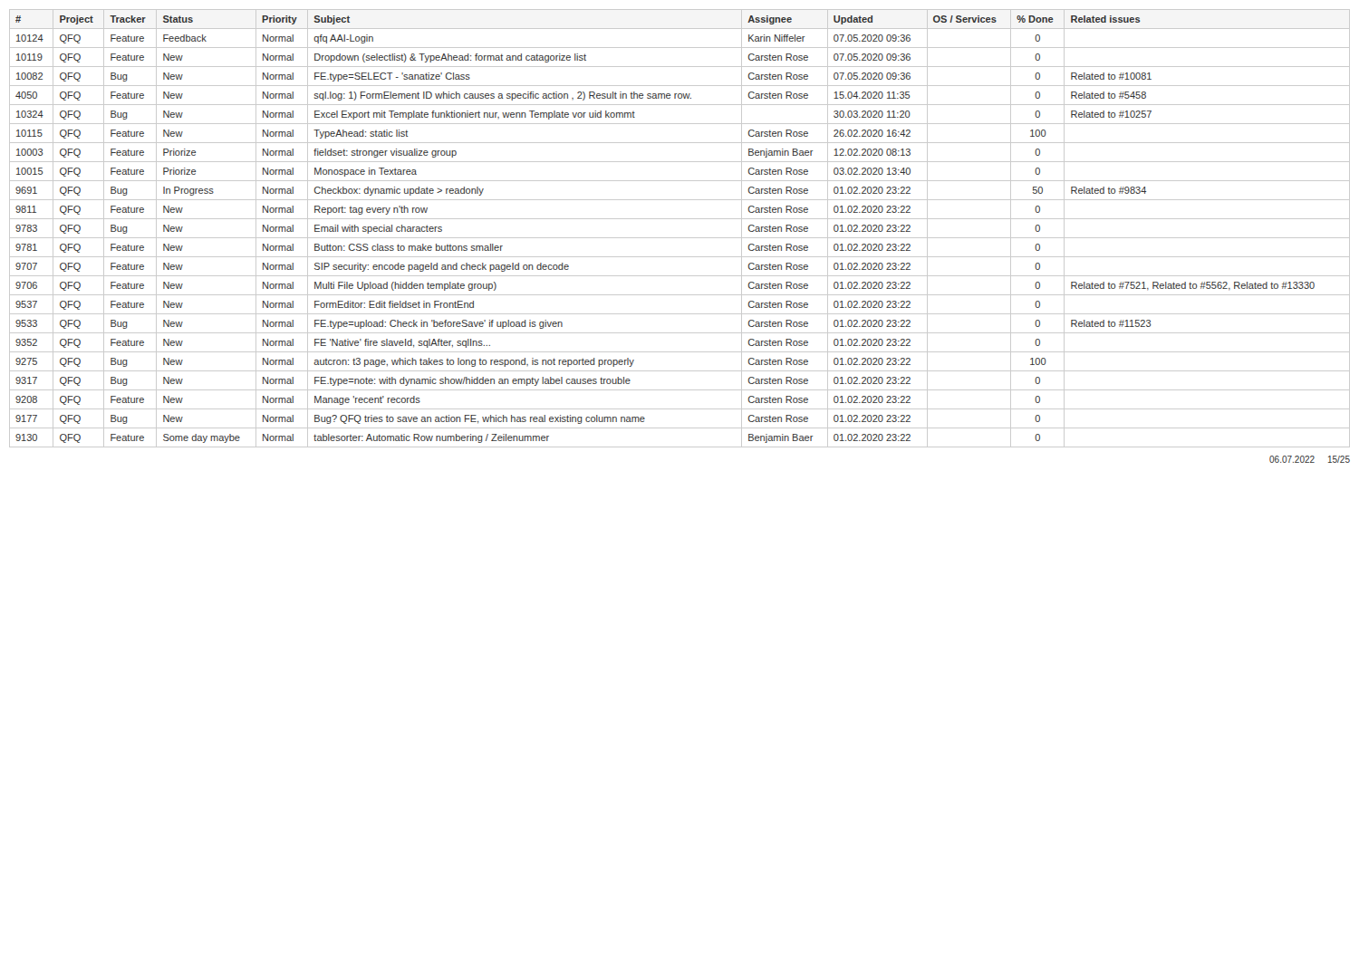| # | Project | Tracker | Status | Priority | Subject | Assignee | Updated | OS / Services | % Done | Related issues |
| --- | --- | --- | --- | --- | --- | --- | --- | --- | --- | --- |
| 10124 | QFQ | Feature | Feedback | Normal | qfq AAI-Login | Karin Niffeler | 07.05.2020 09:36 | | 0 | |
| 10119 | QFQ | Feature | New | Normal | Dropdown (selectlist) & TypeAhead: format and catagorize list | Carsten Rose | 07.05.2020 09:36 | | 0 | |
| 10082 | QFQ | Bug | New | Normal | FE.type=SELECT - 'sanatize' Class | Carsten Rose | 07.05.2020 09:36 | | 0 | Related to #10081 |
| 4050 | QFQ | Feature | New | Normal | sql.log: 1) FormElement ID which causes a specific action , 2) Result in the same row. | Carsten Rose | 15.04.2020 11:35 | | 0 | Related to #5458 |
| 10324 | QFQ | Bug | New | Normal | Excel Export mit Template funktioniert nur, wenn Template vor uid kommt | | 30.03.2020 11:20 | | 0 | Related to #10257 |
| 10115 | QFQ | Feature | New | Normal | TypeAhead: static list | Carsten Rose | 26.02.2020 16:42 | | 100 | |
| 10003 | QFQ | Feature | Priorize | Normal | fieldset: stronger visualize group | Benjamin Baer | 12.02.2020 08:13 | | 0 | |
| 10015 | QFQ | Feature | Priorize | Normal | Monospace in Textarea | Carsten Rose | 03.02.2020 13:40 | | 0 | |
| 9691 | QFQ | Bug | In Progress | Normal | Checkbox: dynamic update > readonly | Carsten Rose | 01.02.2020 23:22 | | 50 | Related to #9834 |
| 9811 | QFQ | Feature | New | Normal | Report: tag every n'th row | Carsten Rose | 01.02.2020 23:22 | | 0 | |
| 9783 | QFQ | Bug | New | Normal | Email with special characters | Carsten Rose | 01.02.2020 23:22 | | 0 | |
| 9781 | QFQ | Feature | New | Normal | Button: CSS class to make buttons smaller | Carsten Rose | 01.02.2020 23:22 | | 0 | |
| 9707 | QFQ | Feature | New | Normal | SIP security: encode pageId and check pageId on decode | Carsten Rose | 01.02.2020 23:22 | | 0 | |
| 9706 | QFQ | Feature | New | Normal | Multi File Upload (hidden template group) | Carsten Rose | 01.02.2020 23:22 | | 0 | Related to #7521, Related to #5562, Related to #13330 |
| 9537 | QFQ | Feature | New | Normal | FormEditor: Edit fieldset in FrontEnd | Carsten Rose | 01.02.2020 23:22 | | 0 | |
| 9533 | QFQ | Bug | New | Normal | FE.type=upload: Check in 'beforeSave' if upload is given | Carsten Rose | 01.02.2020 23:22 | | 0 | Related to #11523 |
| 9352 | QFQ | Feature | New | Normal | FE 'Native' fire slaveId, sqlAfter, sqlIns... | Carsten Rose | 01.02.2020 23:22 | | 0 | |
| 9275 | QFQ | Bug | New | Normal | autcron: t3 page, which takes to long to respond, is not reported properly | Carsten Rose | 01.02.2020 23:22 | | 100 | |
| 9317 | QFQ | Bug | New | Normal | FE.type=note: with dynamic show/hidden an empty label causes trouble | Carsten Rose | 01.02.2020 23:22 | | 0 | |
| 9208 | QFQ | Feature | New | Normal | Manage 'recent' records | Carsten Rose | 01.02.2020 23:22 | | 0 | |
| 9177 | QFQ | Bug | New | Normal | Bug? QFQ tries to save an action FE, which has real existing column name | Carsten Rose | 01.02.2020 23:22 | | 0 | |
| 9130 | QFQ | Feature | Some day maybe | Normal | tablesorter: Automatic Row numbering / Zeilenummer | Benjamin Baer | 01.02.2020 23:22 | | 0 | |
06.07.2022 15/25